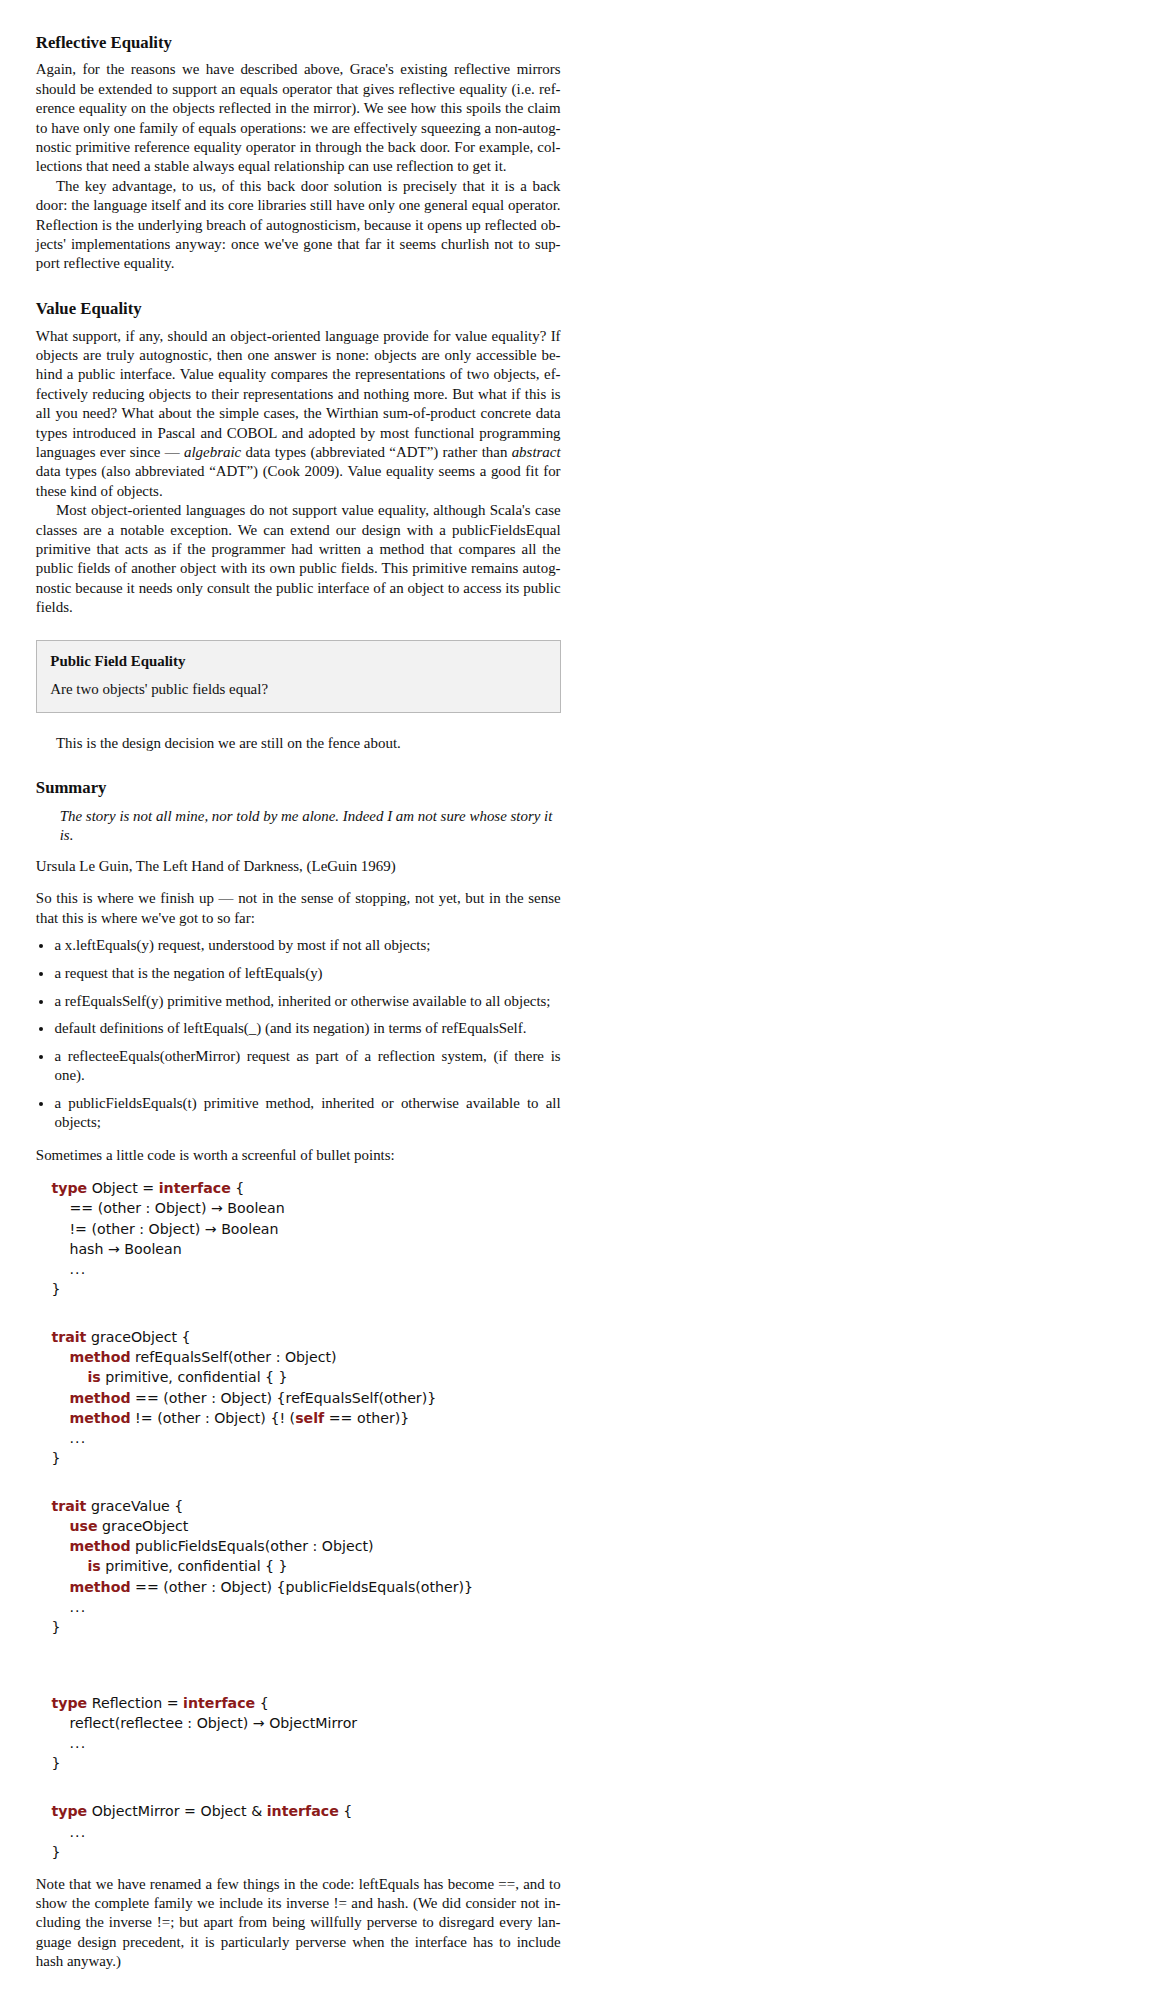Reflective Equality
Again, for the reasons we have described above, Grace's existing reflective mirrors should be extended to support an equals operator that gives reflective equality (i.e. reference equality on the objects reflected in the mirror). We see how this spoils the claim to have only one family of equals operations: we are effectively squeezing a non-autognostic primitive reference equality operator in through the back door. For example, collections that need a stable always equal relationship can use reflection to get it.
The key advantage, to us, of this back door solution is precisely that it is a back door: the language itself and its core libraries still have only one general equal operator. Reflection is the underlying breach of autognosticism, because it opens up reflected objects' implementations anyway: once we've gone that far it seems churlish not to support reflective equality.
Value Equality
What support, if any, should an object-oriented language provide for value equality? If objects are truly autognostic, then one answer is none: objects are only accessible behind a public interface. Value equality compares the representations of two objects, effectively reducing objects to their representations and nothing more. But what if this is all you need? What about the simple cases, the Wirthian sum-of-product concrete data types introduced in Pascal and COBOL and adopted by most functional programming languages ever since — algebraic data types (abbreviated “ADT”) rather than abstract data types (also abbreviated “ADT”) (Cook 2009). Value equality seems a good fit for these kind of objects.
Most object-oriented languages do not support value equality, although Scala's case classes are a notable exception. We can extend our design with a publicFieldsEqual primitive that acts as if the programmer had written a method that compares all the public fields of another object with its own public fields. This primitive remains autognostic because it needs only consult the public interface of an object to access its public fields.
Public Field Equality
Are two objects' public fields equal?
This is the design decision we are still on the fence about.
Summary
The story is not all mine, nor told by me alone. Indeed I am not sure whose story it is.
Ursula Le Guin, The Left Hand of Darkness, (LeGuin 1969)
So this is where we finish up — not in the sense of stopping, not yet, but in the sense that this is where we've got to so far:
a x.leftEquals(y) request, understood by most if not all objects;
a request that is the negation of leftEquals(y)
a refEqualsSelf(y) primitive method, inherited or otherwise available to all objects;
default definitions of leftEquals(_) (and its negation) in terms of refEqualsSelf.
a reflecteeEquals(otherMirror) request as part of a reflection system, (if there is one).
a publicFieldsEquals(t) primitive method, inherited or otherwise available to all objects;
Sometimes a little code is worth a screenful of bullet points:
type Object = interface {
    == (other : Object) → Boolean
    != (other : Object) → Boolean
    hash → Boolean
    ...
}

trait graceObject {
    method refEqualsSelf(other : Object)
        is primitive, confidential { }
    method == (other : Object) {refEqualsSelf(other)}
    method != (other : Object) {! (self == other)}
    ...
}

trait graceValue {
    use graceObject
    method publicFieldsEquals(other : Object)
        is primitive, confidential { }
    method == (other : Object) {publicFieldsEquals(other)}
    ...
}


type Reflection = interface {
    reflect(reflectee : Object) → ObjectMirror
    ...
}

type ObjectMirror = Object & interface {
    ...
}
Note that we have renamed a few things in the code: leftEquals has become ==, and to show the complete family we include its inverse != and hash. (We did consider not including the inverse !=; but apart from being willfully perverse to disregard every language design precedent, it is particularly perverse when the interface has to include hash anyway.)